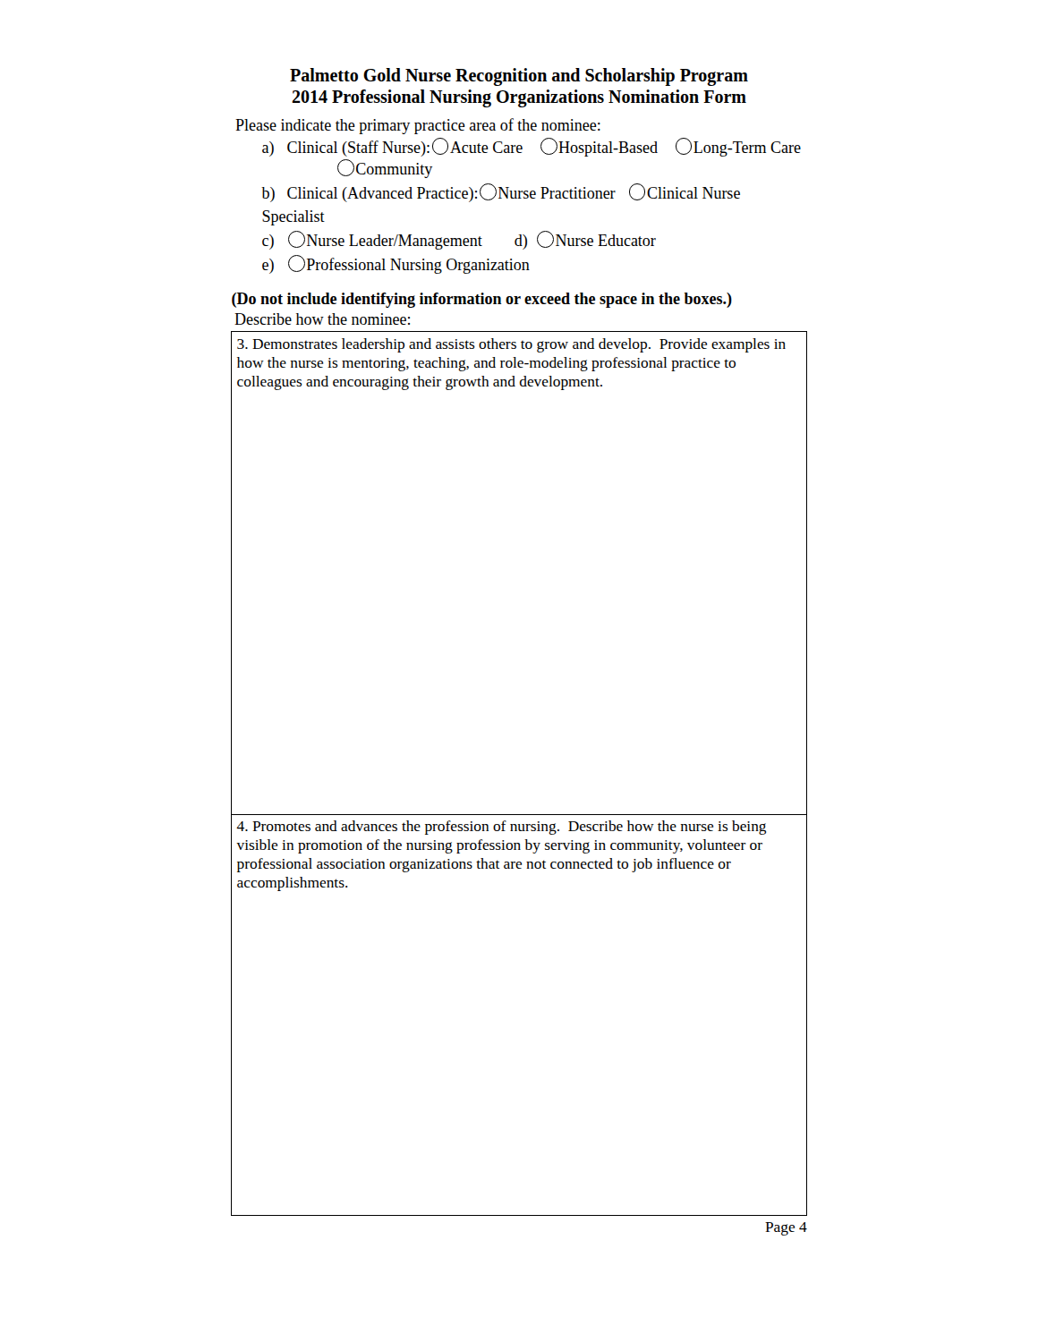Palmetto Gold Nurse Recognition and Scholarship Program 2014 Professional Nursing Organizations Nomination Form
Please indicate the primary practice area of the nominee:
a) Clinical (Staff Nurse): Acute Care Hospital-Based Long-Term Care Community
b) Clinical (Advanced Practice): Nurse Practitioner Clinical Nurse Specialist
c) Nurse Leader/Management d) Nurse Educator
e) Professional Nursing Organization
(Do not include identifying information or exceed the space in the boxes.)
Describe how the nominee:
| 3. Demonstrates leadership and assists others to grow and develop. Provide examples in how the nurse is mentoring, teaching, and role-modeling professional practice to colleagues and encouraging their growth and development. |
| 4. Promotes and advances the profession of nursing. Describe how the nurse is being visible in promotion of the nursing profession by serving in community, volunteer or professional association organizations that are not connected to job influence or accomplishments. |
Page 4